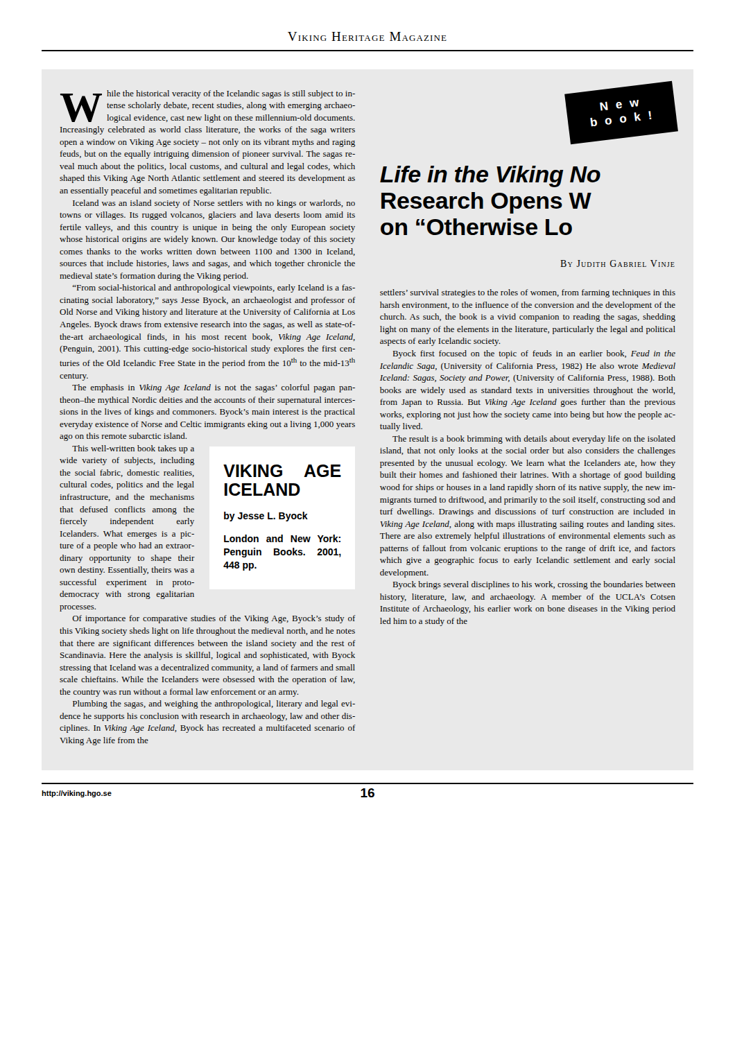Viking Heritage Magazine
N e w
b o o k !
Life in the Viking No Research Opens W on “Otherwise Lo
By Judith Gabriel Vinje
settlers’ survival strategies to the roles of women, from farming techniques in this harsh environment, to the influence of the conversion and the development of the church. As such, the book is a vivid companion to reading the sagas, shedding light on many of the elements in the literature, particularly the legal and political aspects of early Icelandic society.
Byock first focused on the topic of feuds in an earlier book, Feud in the Icelandic Saga, (University of California Press, 1982) He also wrote Medieval Iceland: Sagas, Society and Power, (University of California Press, 1988). Both books are widely used as standard texts in universities throughout the world, from Japan to Russia. But Viking Age Iceland goes further than the previous works, exploring not just how the society came into being but how the people actually lived.
The result is a book brimming with details about everyday life on the isolated island, that not only looks at the social order but also considers the challenges presented by the unusual ecology. We learn what the Icelanders ate, how they built their homes and fashioned their latrines. With a shortage of good building wood for ships or houses in a land rapidly shorn of its native supply, the new immigrants turned to driftwood, and primarily to the soil itself, constructing sod and turf dwellings. Drawings and discussions of turf construction are included in Viking Age Iceland, along with maps illustrating sailing routes and landing sites. There are also extremely helpful illustrations of environmental elements such as patterns of fallout from volcanic eruptions to the range of drift ice, and factors which give a geographic focus to early Icelandic settlement and early social development.
Byock brings several disciplines to his work, crossing the boundaries between history, literature, law, and archaeology. A member of the UCLA’s Cotsen Institute of Archaeology, his earlier work on bone diseases in the Viking period led him to a study of the
While the historical veracity of the Icelandic sagas is still subject to intense scholarly debate, recent studies, along with emerging archaeological evidence, cast new light on these millennium-old documents. Increasingly celebrated as world class literature, the works of the saga writers open a window on Viking Age society – not only on its vibrant myths and raging feuds, but on the equally intriguing dimension of pioneer survival. The sagas reveal much about the politics, local customs, and cultural and legal codes, which shaped this Viking Age North Atlantic settlement and steered its development as an essentially peaceful and sometimes egalitarian republic.
Iceland was an island society of Norse settlers with no kings or warlords, no towns or villages. Its rugged volcanos, glaciers and lava deserts loom amid its fertile valleys, and this country is unique in being the only European society whose historical origins are widely known. Our knowledge today of this society comes thanks to the works written down between 1100 and 1300 in Iceland, sources that include histories, laws and sagas, and which together chronicle the medieval state’s formation during the Viking period.
“From social-historical and anthropological viewpoints, early Iceland is a fascinating social laboratory,” says Jesse Byock, an archaeologist and professor of Old Norse and Viking history and literature at the University of California at Los Angeles. Byock draws from extensive research into the sagas, as well as state-of-the-art archaeological finds, in his most recent book, Viking Age Iceland, (Penguin, 2001). This cutting-edge socio-historical study explores the first centuries of the Old Icelandic Free State in the period from the 10th to the mid-13th century.
The emphasis in Viking Age Iceland is not the sagas’ colorful pagan pantheon–the mythical Nordic deities and the accounts of their supernatural intercessions in the lives of kings and commoners. Byock’s main interest is the practical everyday existence of Norse and Celtic immigrants eking out a living 1,000 years ago on this remote subarctic island.
VIKING AGE ICELAND
by Jesse L. Byock
London and New York: Penguin Books. 2001, 448 pp.
This well-written book takes up a wide variety of subjects, including the social fabric, domestic realities, cultural codes, politics and the legal infrastructure, and the mechanisms that defused conflicts among the fiercely independent early Icelanders. What emerges is a picture of a people who had an extraordinary opportunity to shape their own destiny. Essentially, theirs was a successful experiment in proto-democracy with strong egalitarian processes.
Of importance for comparative studies of the Viking Age, Byock’s study of this Viking society sheds light on life throughout the medieval north, and he notes that there are significant differences between the island society and the rest of Scandinavia. Here the analysis is skillful, logical and sophisticated, with Byock stressing that Iceland was a decentralized community, a land of farmers and small scale chieftains. While the Icelanders were obsessed with the operation of law, the country was run without a formal law enforcement or an army.
Plumbing the sagas, and weighing the anthropological, literary and legal evidence he supports his conclusion with research in archaeology, law and other disciplines. In Viking Age Iceland, Byock has recreated a multifaceted scenario of Viking Age life from the
http://viking.hgo.se 16